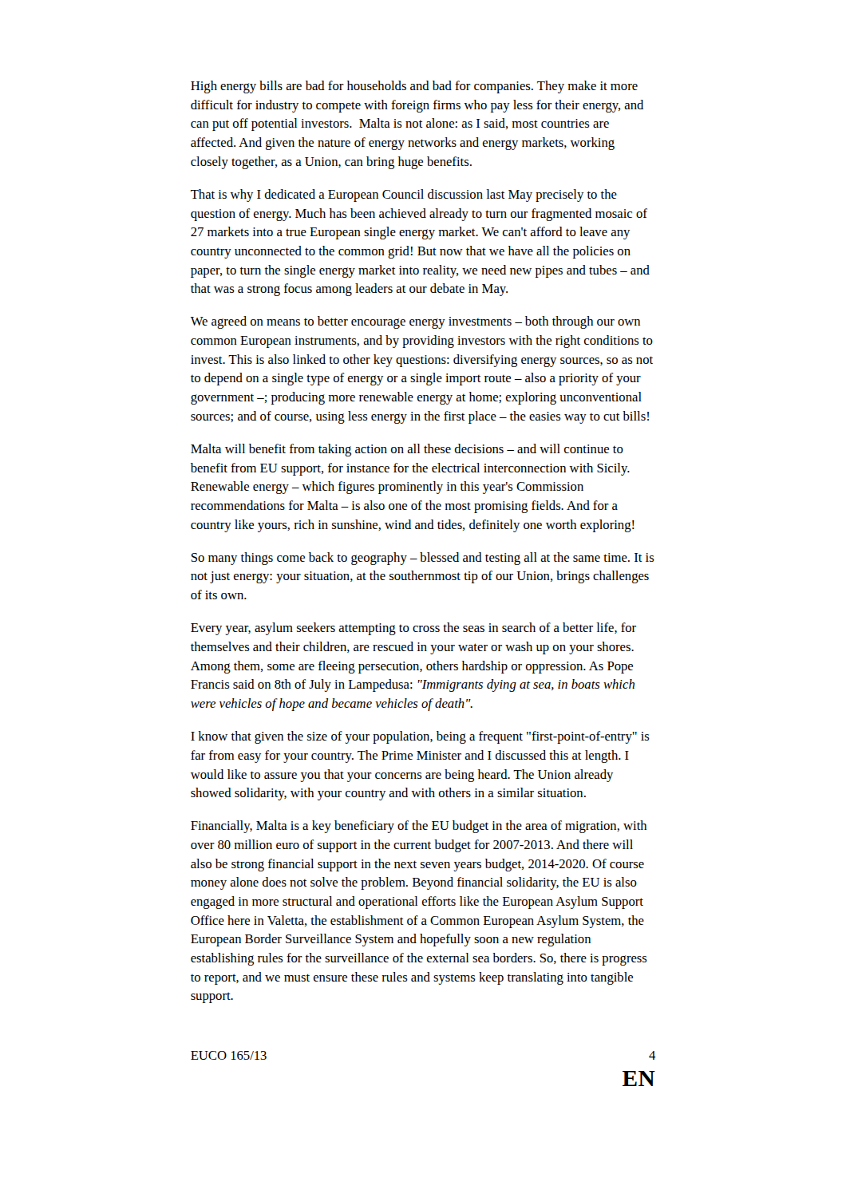High energy bills are bad for households and bad for companies. They make it more difficult for industry to compete with foreign firms who pay less for their energy, and can put off potential investors. Malta is not alone: as I said, most countries are affected. And given the nature of energy networks and energy markets, working closely together, as a Union, can bring huge benefits.
That is why I dedicated a European Council discussion last May precisely to the question of energy. Much has been achieved already to turn our fragmented mosaic of 27 markets into a true European single energy market. We can't afford to leave any country unconnected to the common grid! But now that we have all the policies on paper, to turn the single energy market into reality, we need new pipes and tubes – and that was a strong focus among leaders at our debate in May.
We agreed on means to better encourage energy investments – both through our own common European instruments, and by providing investors with the right conditions to invest. This is also linked to other key questions: diversifying energy sources, so as not to depend on a single type of energy or a single import route – also a priority of your government –; producing more renewable energy at home; exploring unconventional sources; and of course, using less energy in the first place – the easies way to cut bills!
Malta will benefit from taking action on all these decisions – and will continue to benefit from EU support, for instance for the electrical interconnection with Sicily. Renewable energy – which figures prominently in this year's Commission recommendations for Malta – is also one of the most promising fields. And for a country like yours, rich in sunshine, wind and tides, definitely one worth exploring!
So many things come back to geography – blessed and testing all at the same time. It is not just energy: your situation, at the southernmost tip of our Union, brings challenges of its own.
Every year, asylum seekers attempting to cross the seas in search of a better life, for themselves and their children, are rescued in your water or wash up on your shores. Among them, some are fleeing persecution, others hardship or oppression. As Pope Francis said on 8th of July in Lampedusa: "Immigrants dying at sea, in boats which were vehicles of hope and became vehicles of death".
I know that given the size of your population, being a frequent "first-point-of-entry" is far from easy for your country. The Prime Minister and I discussed this at length. I would like to assure you that your concerns are being heard. The Union already showed solidarity, with your country and with others in a similar situation.
Financially, Malta is a key beneficiary of the EU budget in the area of migration, with over 80 million euro of support in the current budget for 2007-2013. And there will also be strong financial support in the next seven years budget, 2014-2020. Of course money alone does not solve the problem. Beyond financial solidarity, the EU is also engaged in more structural and operational efforts like the European Asylum Support Office here in Valetta, the establishment of a Common European Asylum System, the European Border Surveillance System and hopefully soon a new regulation establishing rules for the surveillance of the external sea borders. So, there is progress to report, and we must ensure these rules and systems keep translating into tangible support.
EUCO 165/13 4
EN